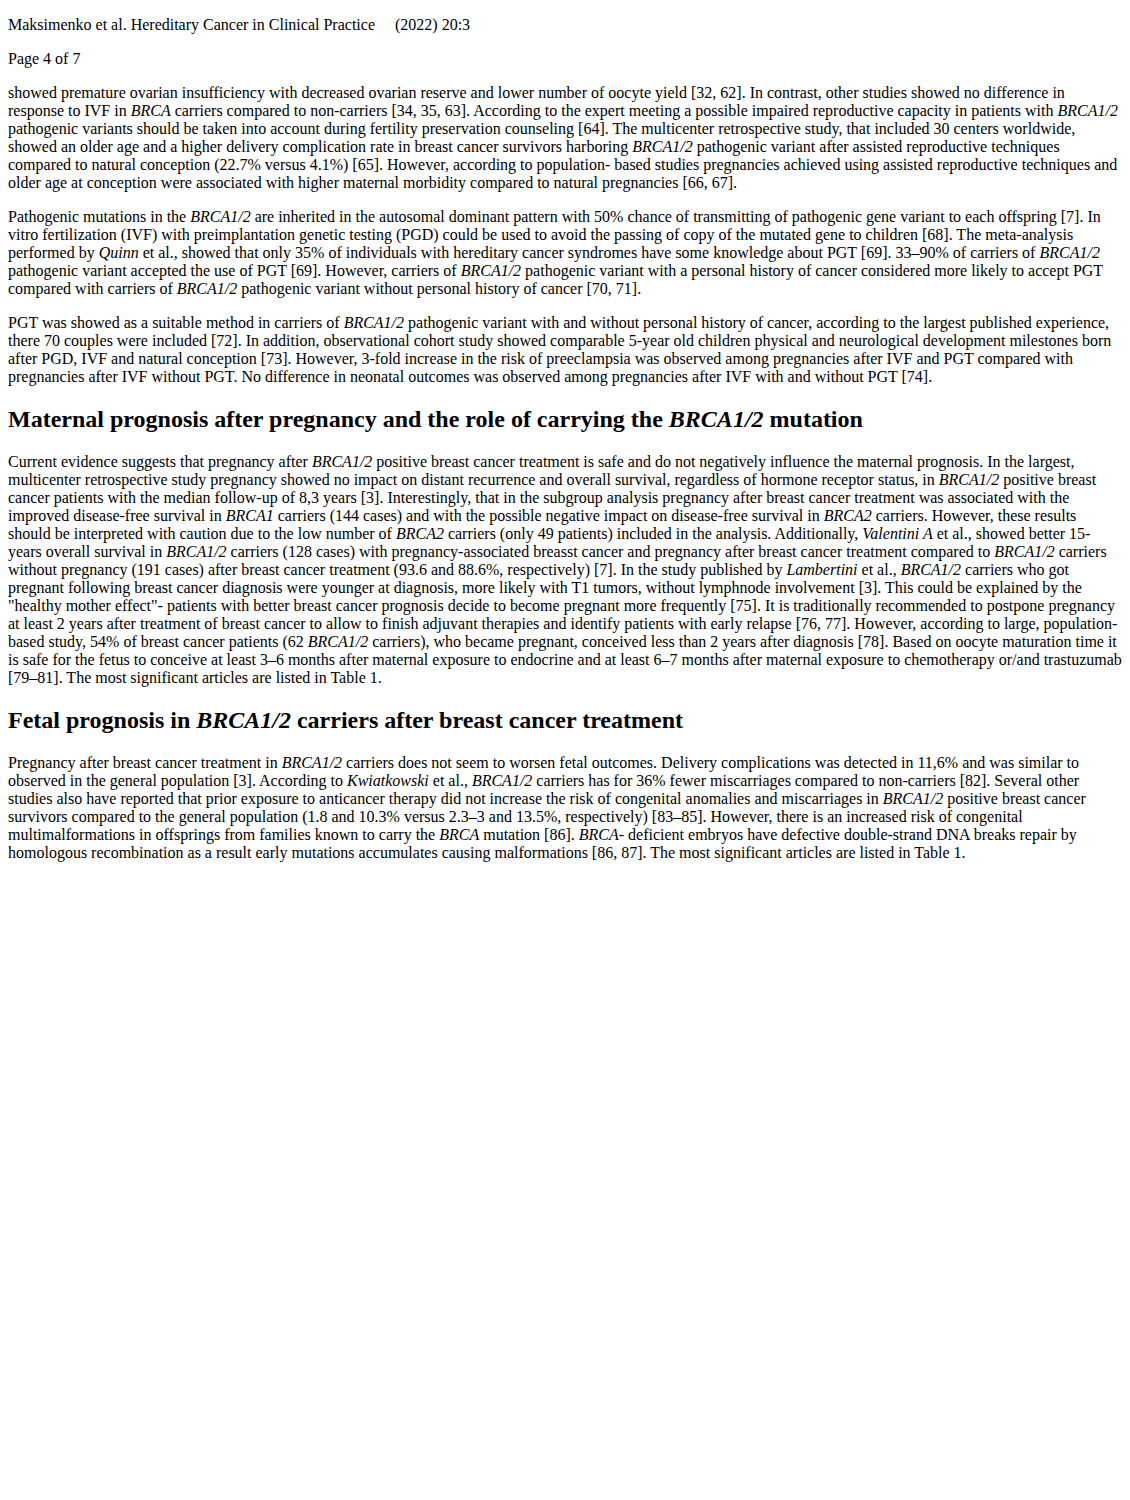Maksimenko et al. Hereditary Cancer in Clinical Practice (2022) 20:3
Page 4 of 7
showed premature ovarian insufficiency with decreased ovarian reserve and lower number of oocyte yield [32, 62]. In contrast, other studies showed no difference in response to IVF in BRCA carriers compared to non-carriers [34, 35, 63]. According to the expert meeting a possible impaired reproductive capacity in patients with BRCA1/2 pathogenic variants should be taken into account during fertility preservation counseling [64]. The multicenter retrospective study, that included 30 centers worldwide, showed an older age and a higher delivery complication rate in breast cancer survivors harboring BRCA1/2 pathogenic variant after assisted reproductive techniques compared to natural conception (22.7% versus 4.1%) [65]. However, according to population- based studies pregnancies achieved using assisted reproductive techniques and older age at conception were associated with higher maternal morbidity compared to natural pregnancies [66, 67].
Pathogenic mutations in the BRCA1/2 are inherited in the autosomal dominant pattern with 50% chance of transmitting of pathogenic gene variant to each offspring [7]. In vitro fertilization (IVF) with preimplantation genetic testing (PGD) could be used to avoid the passing of copy of the mutated gene to children [68]. The meta-analysis performed by Quinn et al., showed that only 35% of individuals with hereditary cancer syndromes have some knowledge about PGT [69]. 33–90% of carriers of BRCA1/2 pathogenic variant accepted the use of PGT [69]. However, carriers of BRCA1/2 pathogenic variant with a personal history of cancer considered more likely to accept PGT compared with carriers of BRCA1/2 pathogenic variant without personal history of cancer [70, 71].
PGT was showed as a suitable method in carriers of BRCA1/2 pathogenic variant with and without personal history of cancer, according to the largest published experience, there 70 couples were included [72]. In addition, observational cohort study showed comparable 5-year old children physical and neurological development milestones born after PGD, IVF and natural conception [73]. However, 3-fold increase in the risk of preeclampsia was observed among pregnancies after IVF and PGT compared with pregnancies after IVF without PGT. No difference in neonatal outcomes was observed among pregnancies after IVF with and without PGT [74].
Maternal prognosis after pregnancy and the role of carrying the BRCA1/2 mutation
Current evidence suggests that pregnancy after BRCA1/2 positive breast cancer treatment is safe and do not negatively influence the maternal prognosis. In the largest, multicenter retrospective study pregnancy showed no impact on distant recurrence and overall survival, regardless of hormone receptor status, in BRCA1/2 positive breast cancer patients with the median follow-up of 8,3 years [3]. Interestingly, that in the subgroup analysis pregnancy after breast cancer treatment was associated with the improved disease-free survival in BRCA1 carriers (144 cases) and with the possible negative impact on disease-free survival in BRCA2 carriers. However, these results should be interpreted with caution due to the low number of BRCA2 carriers (only 49 patients) included in the analysis. Additionally, Valentini A et al., showed better 15-years overall survival in BRCA1/2 carriers (128 cases) with pregnancy-associated breasst cancer and pregnancy after breast cancer treatment compared to BRCA1/2 carriers without pregnancy (191 cases) after breast cancer treatment (93.6 and 88.6%, respectively) [7]. In the study published by Lambertini et al., BRCA1/2 carriers who got pregnant following breast cancer diagnosis were younger at diagnosis, more likely with T1 tumors, without lymphnode involvement [3]. This could be explained by the "healthy mother effect"- patients with better breast cancer prognosis decide to become pregnant more frequently [75]. It is traditionally recommended to postpone pregnancy at least 2 years after treatment of breast cancer to allow to finish adjuvant therapies and identify patients with early relapse [76, 77]. However, according to large, population- based study, 54% of breast cancer patients (62 BRCA1/2 carriers), who became pregnant, conceived less than 2 years after diagnosis [78]. Based on oocyte maturation time it is safe for the fetus to conceive at least 3–6 months after maternal exposure to endocrine and at least 6–7 months after maternal exposure to chemotherapy or/and trastuzumab [79–81]. The most significant articles are listed in Table 1.
Fetal prognosis in BRCA1/2 carriers after breast cancer treatment
Pregnancy after breast cancer treatment in BRCA1/2 carriers does not seem to worsen fetal outcomes. Delivery complications was detected in 11,6% and was similar to observed in the general population [3]. According to Kwiatkowski et al., BRCA1/2 carriers has for 36% fewer miscarriages compared to non-carriers [82]. Several other studies also have reported that prior exposure to anticancer therapy did not increase the risk of congenital anomalies and miscarriages in BRCA1/2 positive breast cancer survivors compared to the general population (1.8 and 10.3% versus 2.3–3 and 13.5%, respectively) [83–85]. However, there is an increased risk of congenital multimalformations in offsprings from families known to carry the BRCA mutation [86]. BRCA- deficient embryos have defective double-strand DNA breaks repair by homologous recombination as a result early mutations accumulates causing malformations [86, 87]. The most significant articles are listed in Table 1.